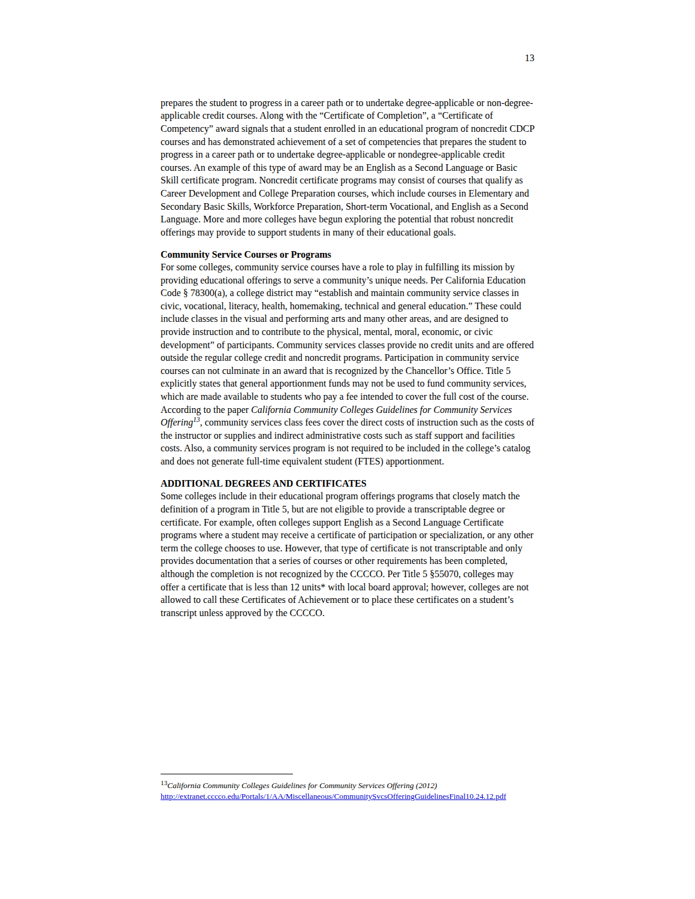13
prepares the student to progress in a career path or to undertake degree-applicable or non-degree-applicable credit courses. Along with the “Certificate of Completion”, a “Certificate of Competency” award signals that a student enrolled in an educational program of noncredit CDCP courses and has demonstrated achievement of a set of competencies that prepares the student to progress in a career path or to undertake degree-applicable or nondegree-applicable credit courses. An example of this type of award may be an English as a Second Language or Basic Skill certificate program. Noncredit certificate programs may consist of courses that qualify as Career Development and College Preparation courses, which include courses in Elementary and Secondary Basic Skills, Workforce Preparation, Short-term Vocational, and English as a Second Language. More and more colleges have begun exploring the potential that robust noncredit offerings may provide to support students in many of their educational goals.
Community Service Courses or Programs
For some colleges, community service courses have a role to play in fulfilling its mission by providing educational offerings to serve a community’s unique needs. Per California Education Code § 78300(a), a college district may “establish and maintain community service classes in civic, vocational, literacy, health, homemaking, technical and general education.” These could include classes in the visual and performing arts and many other areas, and are designed to provide instruction and to contribute to the physical, mental, moral, economic, or civic development” of participants. Community services classes provide no credit units and are offered outside the regular college credit and noncredit programs. Participation in community service courses can not culminate in an award that is recognized by the Chancellor’s Office. Title 5 explicitly states that general apportionment funds may not be used to fund community services, which are made available to students who pay a fee intended to cover the full cost of the course. According to the paper California Community Colleges Guidelines for Community Services Offering13, community services class fees cover the direct costs of instruction such as the costs of the instructor or supplies and indirect administrative costs such as staff support and facilities costs. Also, a community services program is not required to be included in the college’s catalog and does not generate full-time equivalent student (FTES) apportionment.
ADDITIONAL DEGREES AND CERTIFICATES
Some colleges include in their educational program offerings programs that closely match the definition of a program in Title 5, but are not eligible to provide a transcriptable degree or certificate. For example, often colleges support English as a Second Language Certificate programs where a student may receive a certificate of participation or specialization, or any other term the college chooses to use. However, that type of certificate is not transcriptable and only provides documentation that a series of courses or other requirements has been completed, although the completion is not recognized by the CCCCO. Per Title 5 §55070, colleges may offer a certificate that is less than 12 units* with local board approval; however, colleges are not allowed to call these Certificates of Achievement or to place these certificates on a student’s transcript unless approved by the CCCCO.
13 California Community Colleges Guidelines for Community Services Offering (2012)
http://extranet.cccco.edu/Portals/1/AA/Miscellaneous/CommunitySvcsOfferingGuidelinesFinal10.24.12.pdf